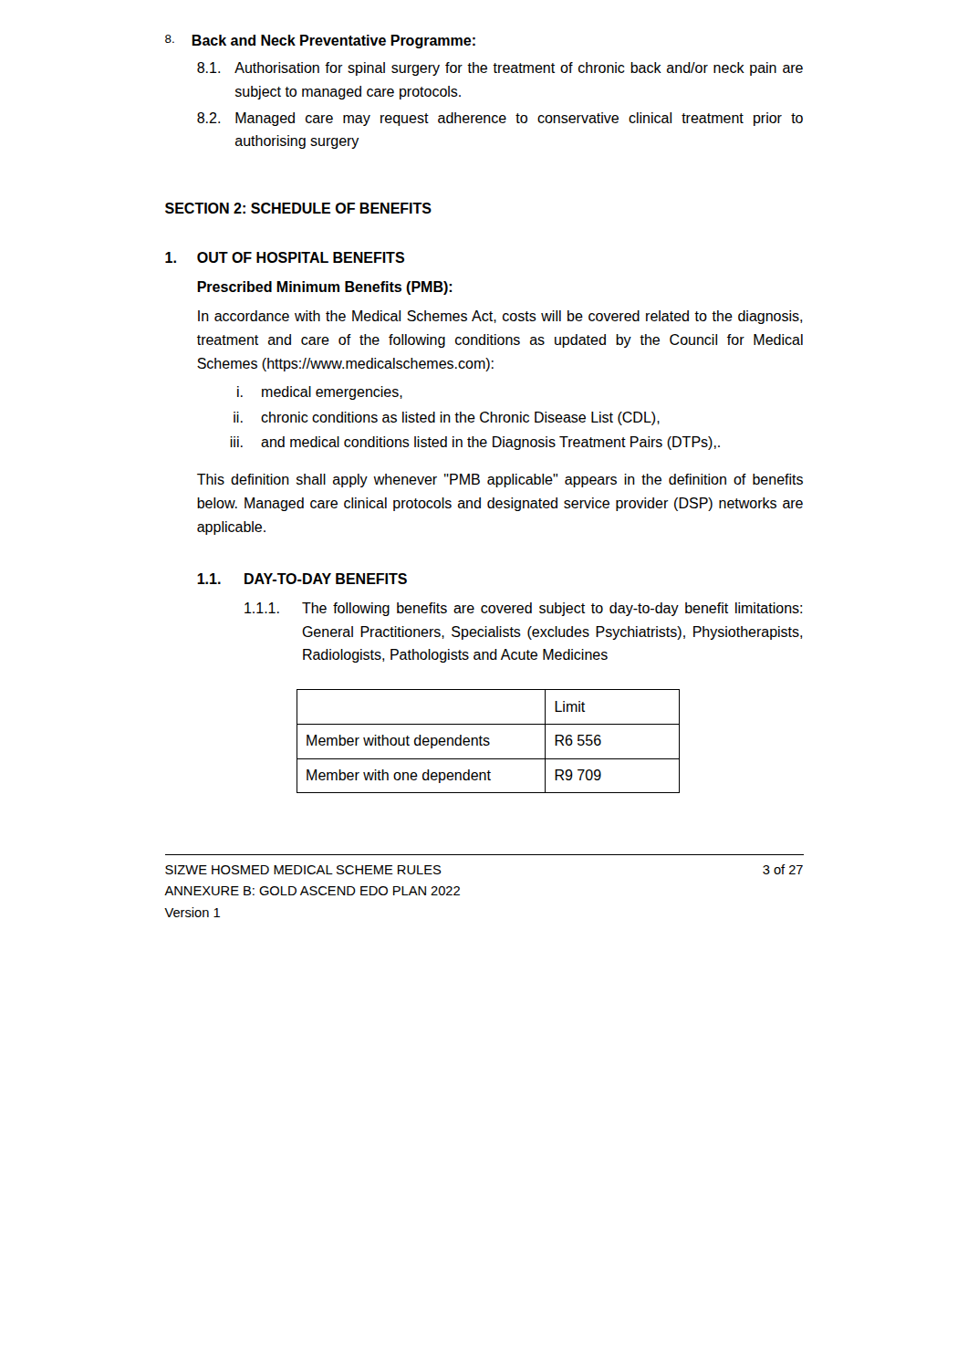8. Back and Neck Preventative Programme:
8.1. Authorisation for spinal surgery for the treatment of chronic back and/or neck pain are subject to managed care protocols.
8.2. Managed care may request adherence to conservative clinical treatment prior to authorising surgery
SECTION 2: SCHEDULE OF BENEFITS
1. OUT OF HOSPITAL BENEFITS
Prescribed Minimum Benefits (PMB):
In accordance with the Medical Schemes Act, costs will be covered related to the diagnosis, treatment and care of the following conditions as updated by the Council for Medical Schemes (https://www.medicalschemes.com):
i. medical emergencies,
ii. chronic conditions as listed in the Chronic Disease List (CDL),
iii. and medical conditions listed in the Diagnosis Treatment Pairs (DTPs),.
This definition shall apply whenever "PMB applicable" appears in the definition of benefits below. Managed care clinical protocols and designated service provider (DSP) networks are applicable.
1.1. DAY-TO-DAY BENEFITS
1.1.1. The following benefits are covered subject to day-to-day benefit limitations: General Practitioners, Specialists (excludes Psychiatrists), Physiotherapists, Radiologists, Pathologists and Acute Medicines
| | Limit |
| Member without dependents | R6 556 |
| Member with one dependent | R9 709 |
SIZWE HOSMED MEDICAL SCHEME RULES
3 of 27
ANNEXURE B: GOLD ASCEND EDO PLAN 2022
Version 1